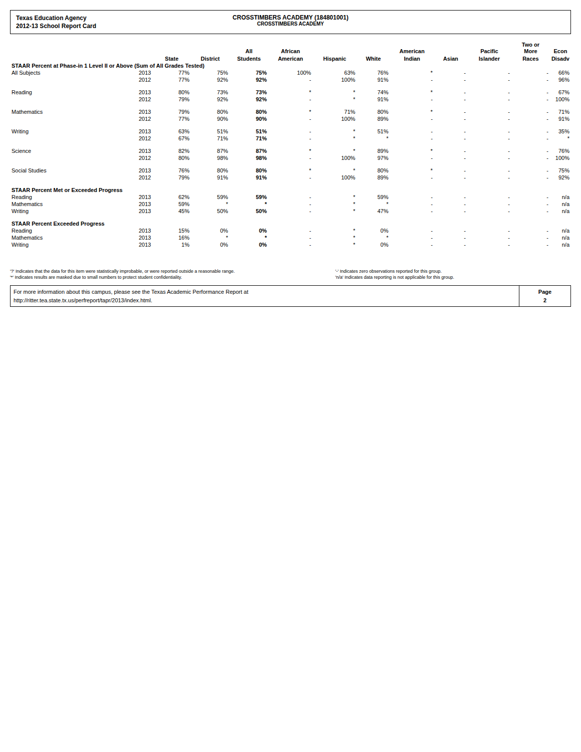| Texas Education Agency 2012-13 School Report Card | CROSSTIMBERS ACADEMY (184801001) CROSSTIMBERS ACADEMY | |
| | | | | All | African | | | American | | Pacific | Two or More | Econ |
| --- | --- | --- | --- | --- | --- | --- | --- | --- | --- | --- | --- | --- |
| | | State | District | Students | American | Hispanic | White | Indian | Asian | Islander | Races | Disadv |
| STAAR Percent at Phase-in 1 Level II or Above (Sum of All Grades Tested) |
| All Subjects | 2013 | 77% | 75% | 75% | 100% | 63% | 76% | * | - | - | - | 66% |
| | 2012 | 77% | 92% | 92% | - | 100% | 91% | - | - | - | - | 96% |
| Reading | 2013 | 80% | 73% | 73% | * | * | 74% | * | - | - | - | 67% |
| | 2012 | 79% | 92% | 92% | - | * | 91% | - | - | - | - | 100% |
| Mathematics | 2013 | 79% | 80% | 80% | * | 71% | 80% | * | - | - | - | 71% |
| | 2012 | 77% | 90% | 90% | - | 100% | 89% | - | - | - | - | 91% |
| Writing | 2013 | 63% | 51% | 51% | - | * | 51% | - | - | - | - | 35% |
| | 2012 | 67% | 71% | 71% | - | * | * | - | - | - | - | * |
| Science | 2013 | 82% | 87% | 87% | * | * | 89% | * | - | - | - | 76% |
| | 2012 | 80% | 98% | 98% | - | 100% | 97% | - | - | - | - | 100% |
| Social Studies | 2013 | 76% | 80% | 80% | * | * | 80% | * | - | - | - | 75% |
| | 2012 | 79% | 91% | 91% | - | 100% | 89% | - | - | - | - | 92% |
| STAAR Percent Met or Exceeded Progress |
| Reading | 2013 | 62% | 59% | 59% | - | * | 59% | - | - | - | - | n/a |
| Mathematics | 2013 | 59% | * | * | - | * | * | - | - | - | - | n/a |
| Writing | 2013 | 45% | 50% | 50% | - | * | 47% | - | - | - | - | n/a |
| STAAR Percent Exceeded Progress |
| Reading | 2013 | 15% | 0% | 0% | - | * | 0% | - | - | - | - | n/a |
| Mathematics | 2013 | 16% | * | * | - | * | * | - | - | - | - | n/a |
| Writing | 2013 | 1% | 0% | 0% | - | * | 0% | - | - | - | - | n/a |
| '?' Indicates that the data for this item were statistically improbable, or were reported outside a reasonable range. | '-' Indicates zero observations reported for this group. |
| '*' Indicates results are masked due to small numbers to protect student confidentiality. | 'n/a' Indicates data reporting is not applicable for this group. |
For more information about this campus, please see the Texas Academic Performance Report at
http://ritter.tea.state.tx.us/perfreport/tapr/2013/index.html.
Page
2